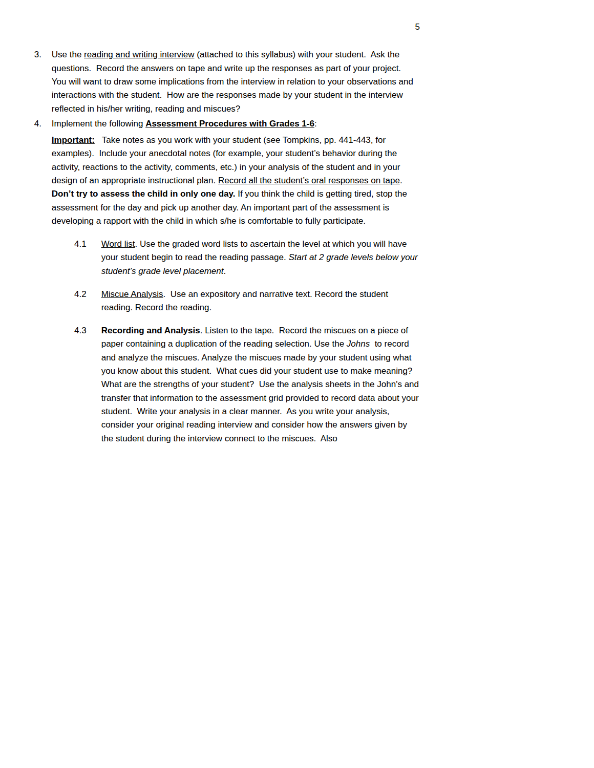5
3. Use the reading and writing interview (attached to this syllabus) with your student. Ask the questions. Record the answers on tape and write up the responses as part of your project. You will want to draw some implications from the interview in relation to your observations and interactions with the student. How are the responses made by your student in the interview reflected in his/her writing, reading and miscues?
4. Implement the following Assessment Procedures with Grades 1-6:
Important: Take notes as you work with your student (see Tompkins, pp. 441-443, for examples). Include your anecdotal notes (for example, your student’s behavior during the activity, reactions to the activity, comments, etc.) in your analysis of the student and in your design of an appropriate instructional plan. Record all the student’s oral responses on tape. Don’t try to assess the child in only one day. If you think the child is getting tired, stop the assessment for the day and pick up another day. An important part of the assessment is developing a rapport with the child in which s/he is comfortable to fully participate.
4.1 Word list. Use the graded word lists to ascertain the level at which you will have your student begin to read the reading passage. Start at 2 grade levels below your student’s grade level placement.
4.2 Miscue Analysis. Use an expository and narrative text. Record the student reading. Record the reading.
4.3 Recording and Analysis. Listen to the tape. Record the miscues on a piece of paper containing a duplication of the reading selection. Use the Johns to record and analyze the miscues. Analyze the miscues made by your student using what you know about this student. What cues did your student use to make meaning? What are the strengths of your student? Use the analysis sheets in the John's and transfer that information to the assessment grid provided to record data about your student. Write your analysis in a clear manner. As you write your analysis, consider your original reading interview and consider how the answers given by the student during the interview connect to the miscues. Also